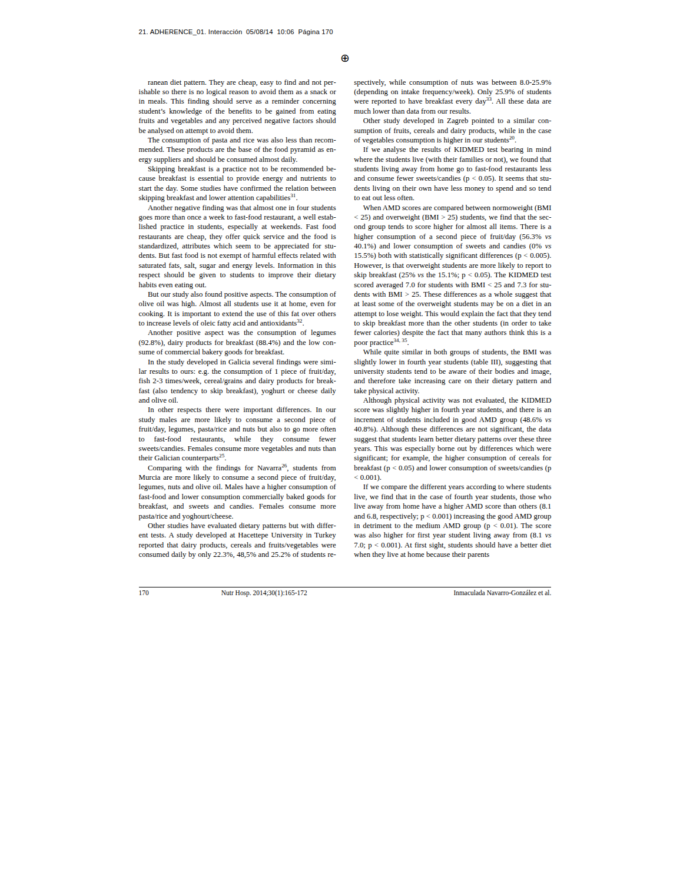21. ADHERENCE_01. Interacción 05/08/14 10:06 Página 170
⊕
ranean diet pattern. They are cheap, easy to find and not perishable so there is no logical reason to avoid them as a snack or in meals. This finding should serve as a reminder concerning student’s knowledge of the benefits to be gained from eating fruits and vegetables and any perceived negative factors should be analysed on attempt to avoid them.
The consumption of pasta and rice was also less than recommended. These products are the base of the food pyramid as energy suppliers and should be consumed almost daily.
Skipping breakfast is a practice not to be recommended because breakfast is essential to provide energy and nutrients to start the day. Some studies have confirmed the relation between skipping breakfast and lower attention capabilities31.
Another negative finding was that almost one in four students goes more than once a week to fast-food restaurant, a well established practice in students, especially at weekends. Fast food restaurants are cheap, they offer quick service and the food is standardized, attributes which seem to be appreciated for students. But fast food is not exempt of harmful effects related with saturated fats, salt, sugar and energy levels. Information in this respect should be given to students to improve their dietary habits even eating out.
But our study also found positive aspects. The consumption of olive oil was high. Almost all students use it at home, even for cooking. It is important to extend the use of this fat over others to increase levels of oleic fatty acid and antioxidants32.
Another positive aspect was the consumption of legumes (92.8%), dairy products for breakfast (88.4%) and the low consume of commercial bakery goods for breakfast.
In the study developed in Galicia several findings were similar results to ours: e.g. the consumption of 1 piece of fruit/day, fish 2-3 times/week, cereal/grains and dairy products for breakfast (also tendency to skip breakfast), yoghurt or cheese daily and olive oil.
In other respects there were important differences. In our study males are more likely to consume a second piece of fruit/day, legumes, pasta/rice and nuts but also to go more often to fast-food restaurants, while they consume fewer sweets/candies. Females consume more vegetables and nuts than their Galician counterparts25.
Comparing with the findings for Navarra26, students from Murcia are more likely to consume a second piece of fruit/day, legumes, nuts and olive oil. Males have a higher consumption of fast-food and lower consumption commercially baked goods for breakfast, and sweets and candies. Females consume more pasta/rice and yoghourt/cheese.
Other studies have evaluated dietary patterns but with different tests. A study developed at Hacettepe University in Turkey reported that dairy products, cereals and fruits/vegetables were consumed daily by only 22.3%, 48,5% and 25.2% of students respectively, while consumption of nuts was between 8.0-25.9% (depending on intake frequency/week). Only 25.9% of students were reported to have breakfast every day33. All these data are much lower than data from our results.
Other study developed in Zagreb pointed to a similar consumption of fruits, cereals and dairy products, while in the case of vegetables consumption is higher in our students20.
If we analyse the results of KIDMED test bearing in mind where the students live (with their families or not), we found that students living away from home go to fast-food restaurants less and consume fewer sweets/candies (p < 0.05). It seems that students living on their own have less money to spend and so tend to eat out less often.
When AMD scores are compared between normoweight (BMI < 25) and overweight (BMI > 25) students, we find that the second group tends to score higher for almost all items. There is a higher consumption of a second piece of fruit/day (56.3% vs 40.1%) and lower consumption of sweets and candies (0% vs 15.5%) both with statistically significant differences (p < 0.005). However, is that overweight students are more likely to report to skip breakfast (25% vs the 15.1%; p < 0.05). The KIDMED test scored averaged 7.0 for students with BMI < 25 and 7.3 for students with BMI > 25. These differences as a whole suggest that at least some of the overweight students may be on a diet in an attempt to lose weight. This would explain the fact that they tend to skip breakfast more than the other students (in order to take fewer calories) despite the fact that many authors think this is a poor practice34, 35.
While quite similar in both groups of students, the BMI was slightly lower in fourth year students (table III), suggesting that university students tend to be aware of their bodies and image, and therefore take increasing care on their dietary pattern and take physical activity.
Although physical activity was not evaluated, the KIDMED score was slightly higher in fourth year students, and there is an increment of students included in good AMD group (48.6% vs 40.8%). Although these differences are not significant, the data suggest that students learn better dietary patterns over these three years. This was especially borne out by differences which were significant; for example, the higher consumption of cereals for breakfast (p < 0.05) and lower consumption of sweets/candies (p < 0.001).
If we compare the different years according to where students live, we find that in the case of fourth year students, those who live away from home have a higher AMD score than others (8.1 and 6.8, respectively; p < 0.001) increasing the good AMD group in detriment to the medium AMD group (p < 0.01). The score was also higher for first year student living away from (8.1 vs 7.0; p < 0.001). At first sight, students should have a better diet when they live at home because their parents
170
Nutr Hosp. 2014;30(1):165-172
Inmaculada Navarro-González et al.